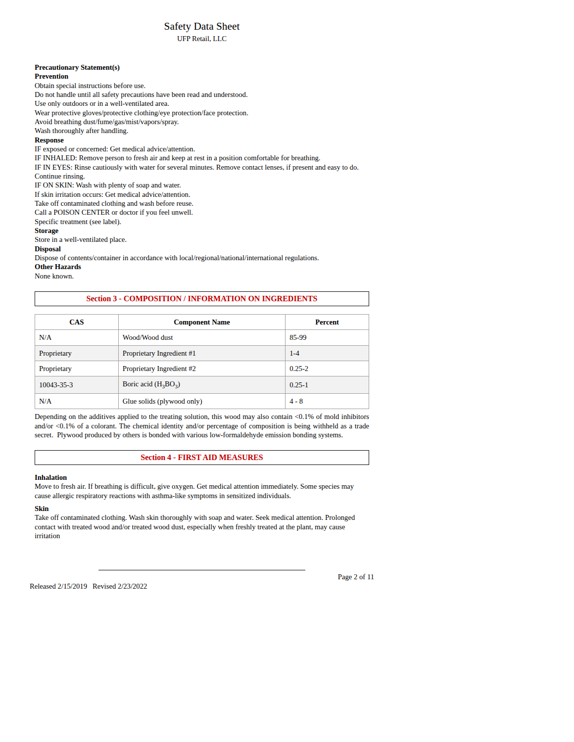Safety Data Sheet
UFP Retail, LLC
Precautionary Statement(s)
Prevention
Obtain special instructions before use.
Do not handle until all safety precautions have been read and understood.
Use only outdoors or in a well-ventilated area.
Wear protective gloves/protective clothing/eye protection/face protection.
Avoid breathing dust/fume/gas/mist/vapors/spray.
Wash thoroughly after handling.
Response
IF exposed or concerned: Get medical advice/attention.
IF INHALED: Remove person to fresh air and keep at rest in a position comfortable for breathing.
IF IN EYES: Rinse cautiously with water for several minutes. Remove contact lenses, if present and easy to do. Continue rinsing.
IF ON SKIN: Wash with plenty of soap and water.
If skin irritation occurs: Get medical advice/attention.
Take off contaminated clothing and wash before reuse.
Call a POISON CENTER or doctor if you feel unwell.
Specific treatment (see label).
Storage
Store in a well-ventilated place.
Disposal
Dispose of contents/container in accordance with local/regional/national/international regulations.
Other Hazards
None known.
Section 3 - COMPOSITION / INFORMATION ON INGREDIENTS
| CAS | Component Name | Percent |
| --- | --- | --- |
| N/A | Wood/Wood dust | 85-99 |
| Proprietary | Proprietary Ingredient #1 | 1-4 |
| Proprietary | Proprietary Ingredient #2 | 0.25-2 |
| 10043-35-3 | Boric acid (H 3 BO 3 ) | 0.25-1 |
| N/A | Glue solids (plywood only) | 4 - 8 |
Depending on the additives applied to the treating solution, this wood may also contain <0.1% of mold inhibitors and/or <0.1% of a colorant. The chemical identity and/or percentage of composition is being withheld as a trade secret. Plywood produced by others is bonded with various low-formaldehyde emission bonding systems.
Section 4 - FIRST AID MEASURES
Inhalation
Move to fresh air. If breathing is difficult, give oxygen. Get medical attention immediately. Some species may cause allergic respiratory reactions with asthma-like symptoms in sensitized individuals.
Skin
Take off contaminated clothing. Wash skin thoroughly with soap and water. Seek medical attention. Prolonged contact with treated wood and/or treated wood dust, especially when freshly treated at the plant, may cause irritation
Page 2 of 11
Released 2/15/2019 Revised 2/23/2022